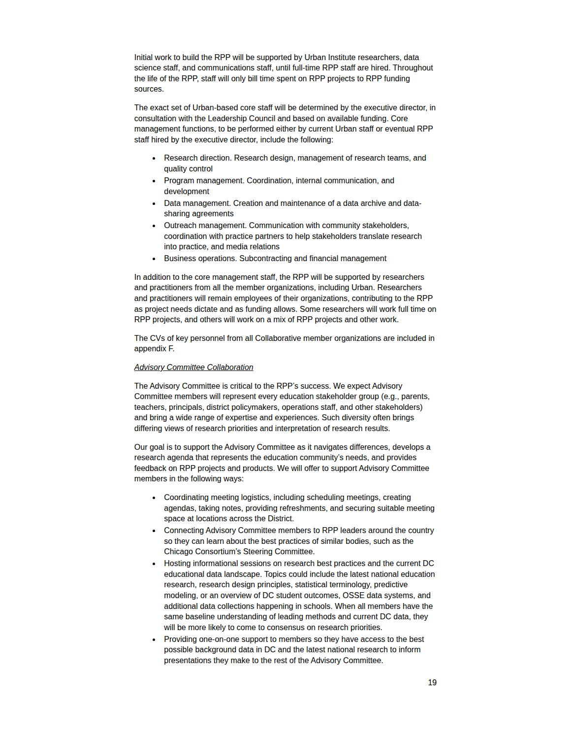Initial work to build the RPP will be supported by Urban Institute researchers, data science staff, and communications staff, until full-time RPP staff are hired. Throughout the life of the RPP, staff will only bill time spent on RPP projects to RPP funding sources.
The exact set of Urban-based core staff will be determined by the executive director, in consultation with the Leadership Council and based on available funding. Core management functions, to be performed either by current Urban staff or eventual RPP staff hired by the executive director, include the following:
Research direction. Research design, management of research teams, and quality control
Program management. Coordination, internal communication, and development
Data management. Creation and maintenance of a data archive and data-sharing agreements
Outreach management. Communication with community stakeholders, coordination with practice partners to help stakeholders translate research into practice, and media relations
Business operations. Subcontracting and financial management
In addition to the core management staff, the RPP will be supported by researchers and practitioners from all the member organizations, including Urban. Researchers and practitioners will remain employees of their organizations, contributing to the RPP as project needs dictate and as funding allows. Some researchers will work full time on RPP projects, and others will work on a mix of RPP projects and other work.
The CVs of key personnel from all Collaborative member organizations are included in appendix F.
Advisory Committee Collaboration
The Advisory Committee is critical to the RPP’s success. We expect Advisory Committee members will represent every education stakeholder group (e.g., parents, teachers, principals, district policymakers, operations staff, and other stakeholders) and bring a wide range of expertise and experiences. Such diversity often brings differing views of research priorities and interpretation of research results.
Our goal is to support the Advisory Committee as it navigates differences, develops a research agenda that represents the education community’s needs, and provides feedback on RPP projects and products. We will offer to support Advisory Committee members in the following ways:
Coordinating meeting logistics, including scheduling meetings, creating agendas, taking notes, providing refreshments, and securing suitable meeting space at locations across the District.
Connecting Advisory Committee members to RPP leaders around the country so they can learn about the best practices of similar bodies, such as the Chicago Consortium’s Steering Committee.
Hosting informational sessions on research best practices and the current DC educational data landscape. Topics could include the latest national education research, research design principles, statistical terminology, predictive modeling, or an overview of DC student outcomes, OSSE data systems, and additional data collections happening in schools. When all members have the same baseline understanding of leading methods and current DC data, they will be more likely to come to consensus on research priorities.
Providing one-on-one support to members so they have access to the best possible background data in DC and the latest national research to inform presentations they make to the rest of the Advisory Committee.
19